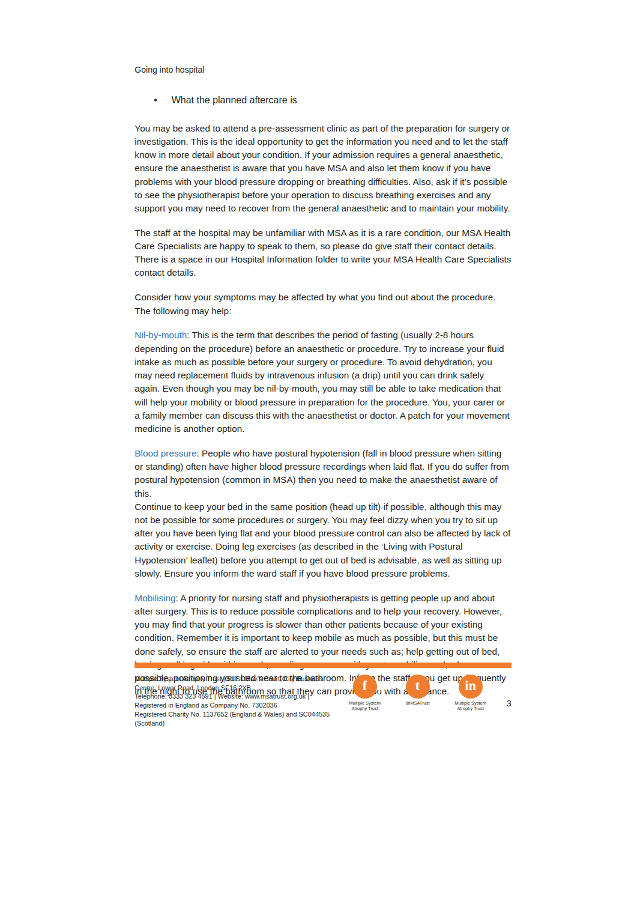Going into hospital
What the planned aftercare is
You may be asked to attend a pre-assessment clinic as part of the preparation for surgery or investigation. This is the ideal opportunity to get the information you need and to let the staff know in more detail about your condition. If your admission requires a general anaesthetic, ensure the anaesthetist is aware that you have MSA and also let them know if you have problems with your blood pressure dropping or breathing difficulties. Also, ask if it’s possible to see the physiotherapist before your operation to discuss breathing exercises and any support you may need to recover from the general anaesthetic and to maintain your mobility.
The staff at the hospital may be unfamiliar with MSA as it is a rare condition, our MSA Health Care Specialists are happy to speak to them, so please do give staff their contact details. There is a space in our Hospital Information folder to write your MSA Health Care Specialists contact details.
Consider how your symptoms may be affected by what you find out about the procedure. The following may help:
Nil-by-mouth: This is the term that describes the period of fasting (usually 2-8 hours depending on the procedure) before an anaesthetic or procedure. Try to increase your fluid intake as much as possible before your surgery or procedure. To avoid dehydration, you may need replacement fluids by intravenous infusion (a drip) until you can drink safely again. Even though you may be nil-by-mouth, you may still be able to take medication that will help your mobility or blood pressure in preparation for the procedure. You, your carer or a family member can discuss this with the anaesthetist or doctor. A patch for your movement medicine is another option.
Blood pressure: People who have postural hypotension (fall in blood pressure when sitting or standing) often have higher blood pressure recordings when laid flat. If you do suffer from postural hypotension (common in MSA) then you need to make the anaesthetist aware of this.
Continue to keep your bed in the same position (head up tilt) if possible, although this may not be possible for some procedures or surgery. You may feel dizzy when you try to sit up after you have been lying flat and your blood pressure control can also be affected by lack of activity or exercise. Doing leg exercises (as described in the ‘Living with Postural Hypotension’ leaflet) before you attempt to get out of bed is advisable, as well as sitting up slowly. Ensure you inform the ward staff if you have blood pressure problems.
Mobilising: A priority for nursing staff and physiotherapists is getting people up and about after surgery. This is to reduce possible complications and to help your recovery. However, you may find that your progress is slower than other patients because of your existing condition. Remember it is important to keep mobile as much as possible, but this must be done safely, so ensure the staff are alerted to your needs such as; help getting out of bed, having walking aids within reach, needing someone with you to mobilise and, where possible, positioning your bed near to the bathroom. Inform the staff if you get up frequently in the night to use the bathroom so that they can provide you with assistance.
Multiple System Atrophy Trust | 51 St Olav’s Court, City Business Centre, Lower Road, London SE16 2XB
Telephone: 0333 323 4591 | Website: www.msatrust.org.uk | Registered in England as Company No. 7302036
Registered Charity No. 1137652 (England & Wales) and SC044535 (Scotland)
f
Multiple System
Atrophy Trust
t
@MSATrust
in
Multiple System
Atrophy Trust
3